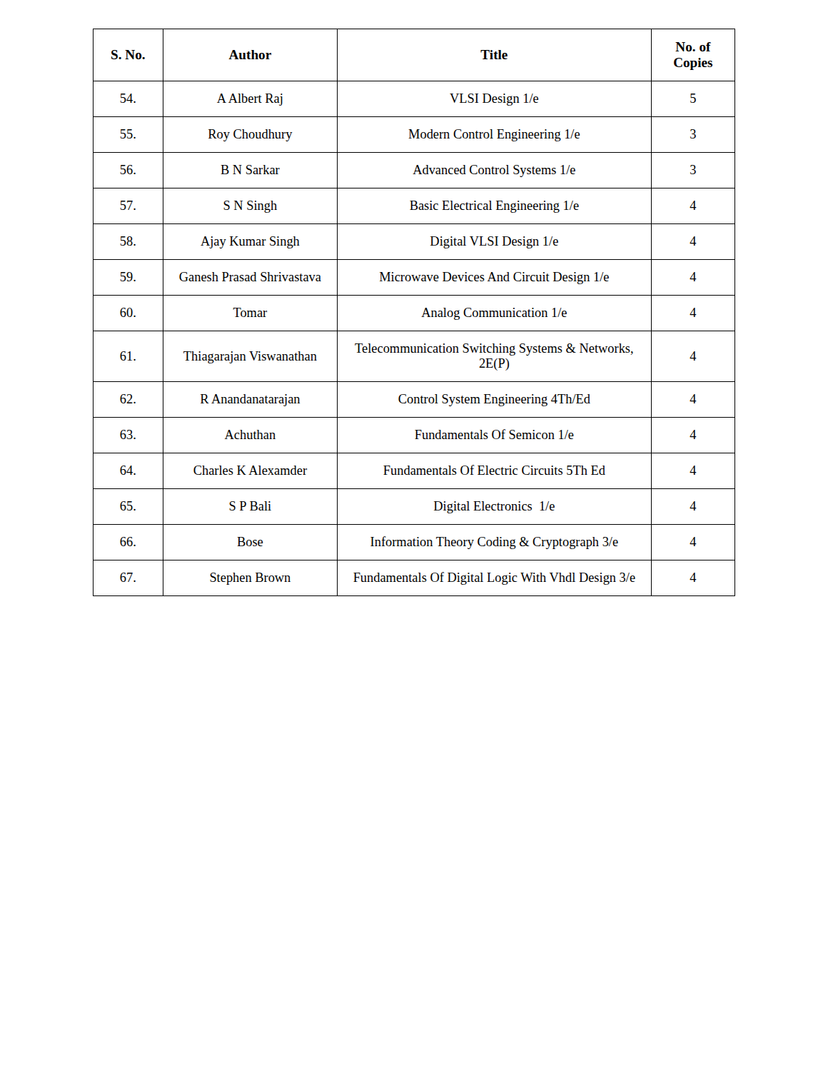| S. No. | Author | Title | No. of Copies |
| --- | --- | --- | --- |
| 54. | A Albert Raj | VLSI Design 1/e | 5 |
| 55. | Roy Choudhury | Modern Control Engineering 1/e | 3 |
| 56. | B N Sarkar | Advanced Control Systems 1/e | 3 |
| 57. | S N Singh | Basic Electrical Engineering 1/e | 4 |
| 58. | Ajay Kumar Singh | Digital VLSI Design 1/e | 4 |
| 59. | Ganesh Prasad Shrivastava | Microwave Devices And Circuit Design 1/e | 4 |
| 60. | Tomar | Analog Communication 1/e | 4 |
| 61. | Thiagarajan Viswanathan | Telecommunication Switching Systems & Networks, 2E(P) | 4 |
| 62. | R Anandanatarajan | Control System Engineering 4Th/Ed | 4 |
| 63. | Achuthan | Fundamentals Of Semicon 1/e | 4 |
| 64. | Charles K Alexamder | Fundamentals Of Electric Circuits 5Th Ed | 4 |
| 65. | S P Bali | Digital Electronics 1/e | 4 |
| 66. | Bose | Information Theory Coding & Cryptograph 3/e | 4 |
| 67. | Stephen Brown | Fundamentals Of Digital Logic With Vhdl Design 3/e | 4 |